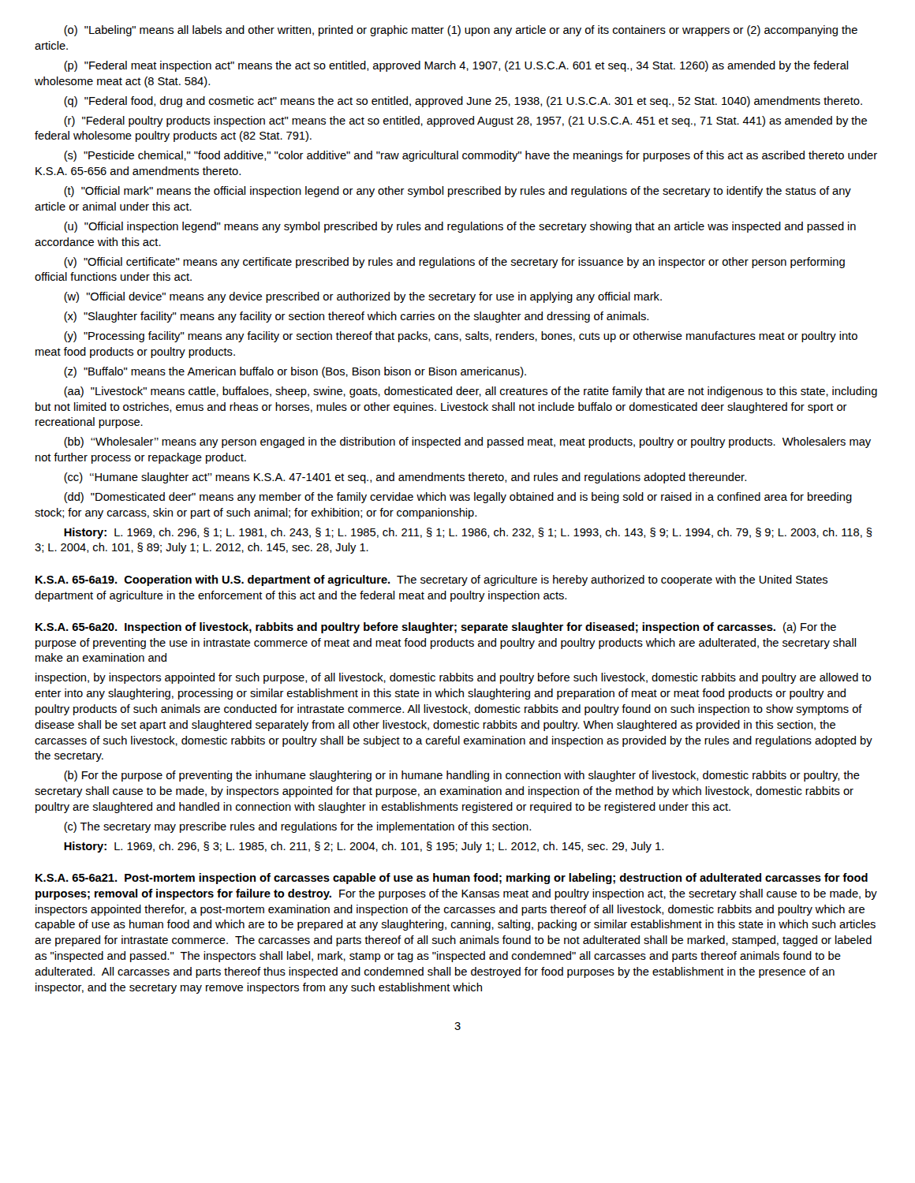(o) "Labeling" means all labels and other written, printed or graphic matter (1) upon any article or any of its containers or wrappers or (2) accompanying the article.
(p) "Federal meat inspection act" means the act so entitled, approved March 4, 1907, (21 U.S.C.A. 601 et seq., 34 Stat. 1260) as amended by the federal wholesome meat act (8 Stat. 584).
(q) "Federal food, drug and cosmetic act" means the act so entitled, approved June 25, 1938, (21 U.S.C.A. 301 et seq., 52 Stat. 1040) amendments thereto.
(r) "Federal poultry products inspection act" means the act so entitled, approved August 28, 1957, (21 U.S.C.A. 451 et seq., 71 Stat. 441) as amended by the federal wholesome poultry products act (82 Stat. 791).
(s) "Pesticide chemical," "food additive," "color additive" and "raw agricultural commodity" have the meanings for purposes of this act as ascribed thereto under K.S.A. 65-656 and amendments thereto.
(t) "Official mark" means the official inspection legend or any other symbol prescribed by rules and regulations of the secretary to identify the status of any article or animal under this act.
(u) "Official inspection legend" means any symbol prescribed by rules and regulations of the secretary showing that an article was inspected and passed in accordance with this act.
(v) "Official certificate" means any certificate prescribed by rules and regulations of the secretary for issuance by an inspector or other person performing official functions under this act.
(w) "Official device" means any device prescribed or authorized by the secretary for use in applying any official mark.
(x) "Slaughter facility" means any facility or section thereof which carries on the slaughter and dressing of animals.
(y) "Processing facility" means any facility or section thereof that packs, cans, salts, renders, bones, cuts up or otherwise manufactures meat or poultry into meat food products or poultry products.
(z) "Buffalo" means the American buffalo or bison (Bos, Bison bison or Bison americanus).
(aa) "Livestock" means cattle, buffaloes, sheep, swine, goats, domesticated deer, all creatures of the ratite family that are not indigenous to this state, including but not limited to ostriches, emus and rheas or horses, mules or other equines. Livestock shall not include buffalo or domesticated deer slaughtered for sport or recreational purpose.
(bb) ‘‘Wholesaler’’ means any person engaged in the distribution of inspected and passed meat, meat products, poultry or poultry products. Wholesalers may not further process or repackage product.
(cc) ‘‘Humane slaughter act’’ means K.S.A. 47-1401 et seq., and amendments thereto, and rules and regulations adopted thereunder.
(dd) "Domesticated deer" means any member of the family cervidae which was legally obtained and is being sold or raised in a confined area for breeding stock; for any carcass, skin or part of such animal; for exhibition; or for companionship.
History: L. 1969, ch. 296, § 1; L. 1981, ch. 243, § 1; L. 1985, ch. 211, § 1; L. 1986, ch. 232, § 1; L. 1993, ch. 143, § 9; L. 1994, ch. 79, § 9; L. 2003, ch. 118, § 3; L. 2004, ch. 101, § 89; July 1; L. 2012, ch. 145, sec. 28, July 1.
K.S.A. 65-6a19. Cooperation with U.S. department of agriculture. The secretary of agriculture is hereby authorized to cooperate with the United States department of agriculture in the enforcement of this act and the federal meat and poultry inspection acts.
K.S.A. 65-6a20. Inspection of livestock, rabbits and poultry before slaughter; separate slaughter for diseased; inspection of carcasses. (a) For the purpose of preventing the use in intrastate commerce of meat and meat food products and poultry and poultry products which are adulterated, the secretary shall make an examination and
inspection, by inspectors appointed for such purpose, of all livestock, domestic rabbits and poultry before such livestock, domestic rabbits and poultry are allowed to enter into any slaughtering, processing or similar establishment in this state in which slaughtering and preparation of meat or meat food products or poultry and poultry products of such animals are conducted for intrastate commerce. All livestock, domestic rabbits and poultry found on such inspection to show symptoms of disease shall be set apart and slaughtered separately from all other livestock, domestic rabbits and poultry. When slaughtered as provided in this section, the carcasses of such livestock, domestic rabbits or poultry shall be subject to a careful examination and inspection as provided by the rules and regulations adopted by the secretary.
(b) For the purpose of preventing the inhumane slaughtering or in humane handling in connection with slaughter of livestock, domestic rabbits or poultry, the secretary shall cause to be made, by inspectors appointed for that purpose, an examination and inspection of the method by which livestock, domestic rabbits or poultry are slaughtered and handled in connection with slaughter in establishments registered or required to be registered under this act.
(c) The secretary may prescribe rules and regulations for the implementation of this section.
History: L. 1969, ch. 296, § 3; L. 1985, ch. 211, § 2; L. 2004, ch. 101, § 195; July 1; L. 2012, ch. 145, sec. 29, July 1.
K.S.A. 65-6a21. Post-mortem inspection of carcasses capable of use as human food; marking or labeling; destruction of adulterated carcasses for food purposes; removal of inspectors for failure to destroy. For the purposes of the Kansas meat and poultry inspection act, the secretary shall cause to be made, by inspectors appointed therefor, a post-mortem examination and inspection of the carcasses and parts thereof of all livestock, domestic rabbits and poultry which are capable of use as human food and which are to be prepared at any slaughtering, canning, salting, packing or similar establishment in this state in which such articles are prepared for intrastate commerce. The carcasses and parts thereof of all such animals found to be not adulterated shall be marked, stamped, tagged or labeled as "inspected and passed." The inspectors shall label, mark, stamp or tag as "inspected and condemned" all carcasses and parts thereof animals found to be adulterated. All carcasses and parts thereof thus inspected and condemned shall be destroyed for food purposes by the establishment in the presence of an inspector, and the secretary may remove inspectors from any such establishment which
3